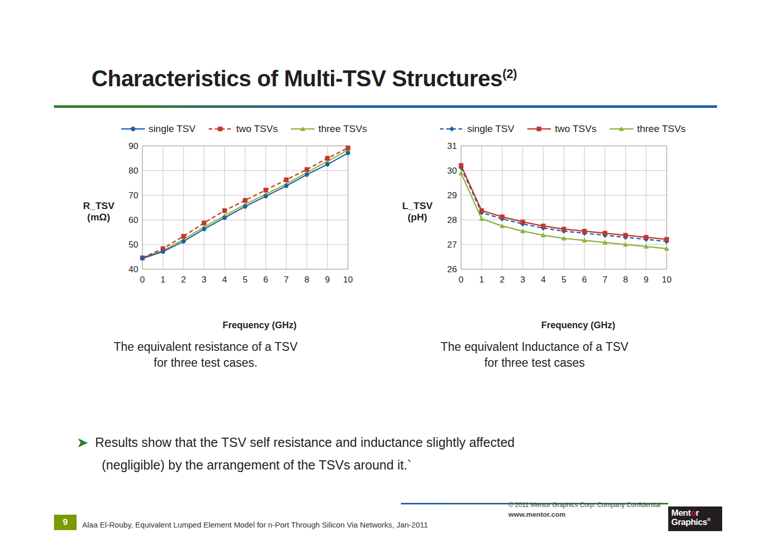Characteristics of Multi-TSV Structures(2)
single TSV two TSVs three TSVs
R_TSV
(mΩ)
40 50 60 70 80 90 0 1 2 3 4 5 6 7 8 9 10
Frequency (GHz)
single TSV two TSVs three TSVs
L_TSV
(pH)
26 27 28 29 30 31 0 1 2 3 4 5 6 7 8 9 10
Frequency (GHz)
The equivalent resistance of a TSV
for three test cases.
The equivalent Inductance of a TSV
for three test cases
➤Results show that the TSV self resistance and inductance slightly affected (negligible) by the arrangement of the TSVs around it.`
9
Alaa El-Rouby, Equivalent Lumped Element Model for n-Port Through Silicon Via Networks, Jan-2011
© 2011 Mentor Graphics Corp. Company Confidential
www.mentor.com
Mentor
Graphics®